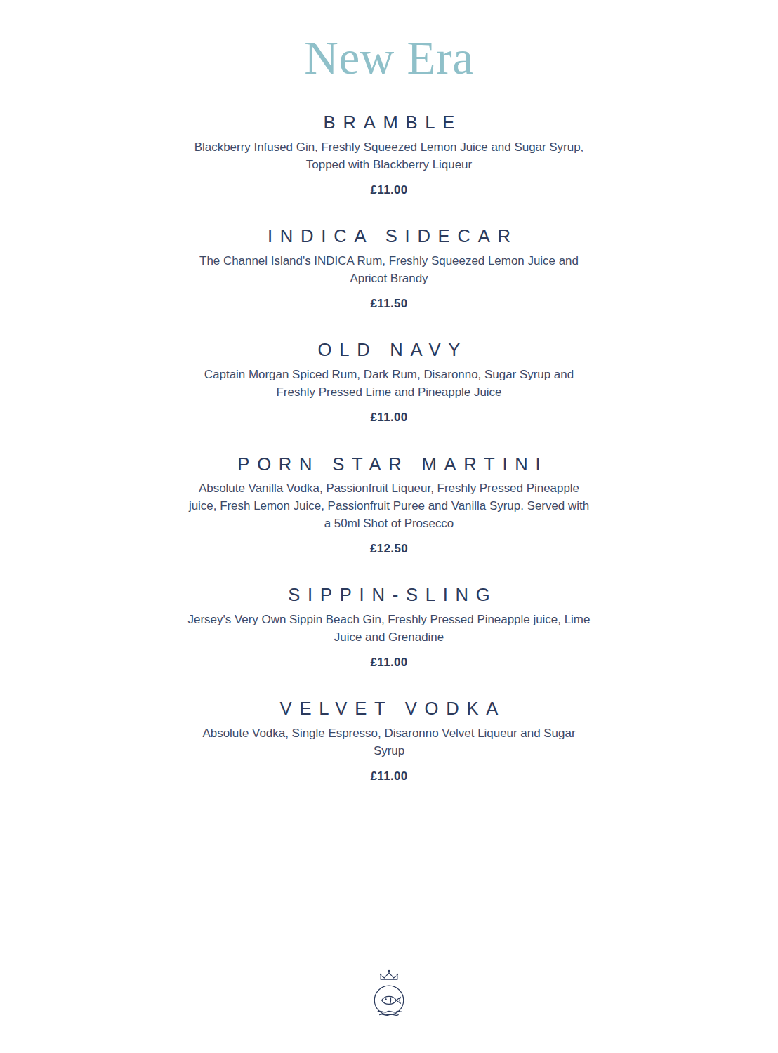New Era
Bramble
Blackberry Infused Gin, Freshly Squeezed Lemon Juice and Sugar Syrup, Topped with Blackberry Liqueur
£11.00
Indica Sidecar
The Channel Island's INDICA Rum, Freshly Squeezed Lemon Juice and Apricot Brandy
£11.50
Old Navy
Captain Morgan Spiced Rum, Dark Rum, Disaronno, Sugar Syrup and Freshly Pressed Lime and Pineapple Juice
£11.00
Porn Star Martini
Absolute Vanilla Vodka, Passionfruit Liqueur, Freshly Pressed Pineapple juice, Fresh Lemon Juice, Passionfruit Puree and Vanilla Syrup. Served with a 50ml Shot of Prosecco
£12.50
Sippin-Sling
Jersey's Very Own Sippin Beach Gin, Freshly Pressed Pineapple juice, Lime Juice and Grenadine
£11.00
Velvet Vodka
Absolute Vodka, Single Espresso, Disaronno Velvet Liqueur and Sugar Syrup
£11.00